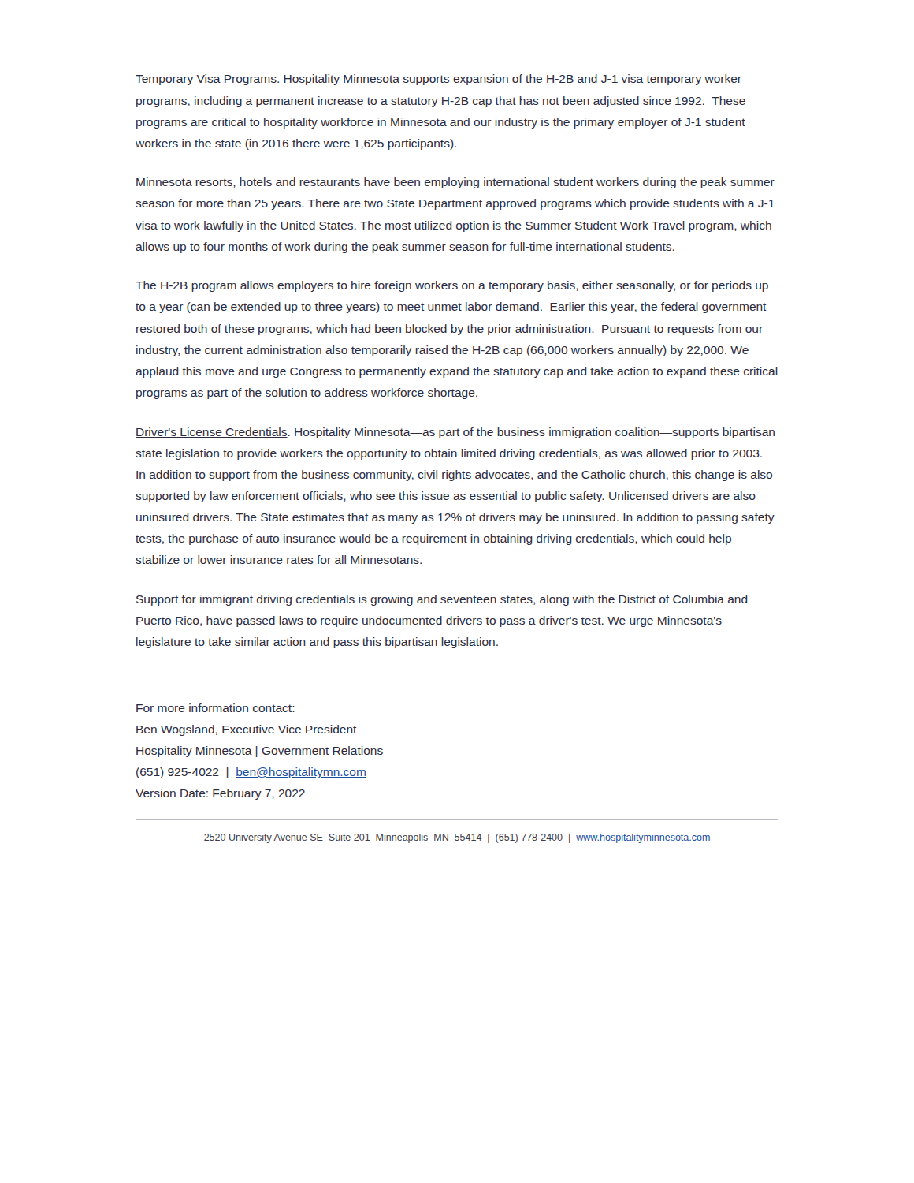Temporary Visa Programs. Hospitality Minnesota supports expansion of the H-2B and J-1 visa temporary worker programs, including a permanent increase to a statutory H-2B cap that has not been adjusted since 1992. These programs are critical to hospitality workforce in Minnesota and our industry is the primary employer of J-1 student workers in the state (in 2016 there were 1,625 participants).
Minnesota resorts, hotels and restaurants have been employing international student workers during the peak summer season for more than 25 years. There are two State Department approved programs which provide students with a J-1 visa to work lawfully in the United States. The most utilized option is the Summer Student Work Travel program, which allows up to four months of work during the peak summer season for full-time international students.
The H-2B program allows employers to hire foreign workers on a temporary basis, either seasonally, or for periods up to a year (can be extended up to three years) to meet unmet labor demand. Earlier this year, the federal government restored both of these programs, which had been blocked by the prior administration. Pursuant to requests from our industry, the current administration also temporarily raised the H-2B cap (66,000 workers annually) by 22,000. We applaud this move and urge Congress to permanently expand the statutory cap and take action to expand these critical programs as part of the solution to address workforce shortage.
Driver's License Credentials. Hospitality Minnesota—as part of the business immigration coalition—supports bipartisan state legislation to provide workers the opportunity to obtain limited driving credentials, as was allowed prior to 2003. In addition to support from the business community, civil rights advocates, and the Catholic church, this change is also supported by law enforcement officials, who see this issue as essential to public safety. Unlicensed drivers are also uninsured drivers. The State estimates that as many as 12% of drivers may be uninsured. In addition to passing safety tests, the purchase of auto insurance would be a requirement in obtaining driving credentials, which could help stabilize or lower insurance rates for all Minnesotans.
Support for immigrant driving credentials is growing and seventeen states, along with the District of Columbia and Puerto Rico, have passed laws to require undocumented drivers to pass a driver's test. We urge Minnesota's legislature to take similar action and pass this bipartisan legislation.
For more information contact:
Ben Wogsland, Executive Vice President
Hospitality Minnesota | Government Relations
(651) 925-4022 | ben@hospitalitymn.com
Version Date: February 7, 2022
2520 University Avenue SE Suite 201 Minneapolis MN 55414 | (651) 778-2400 | www.hospitalityminnesota.com